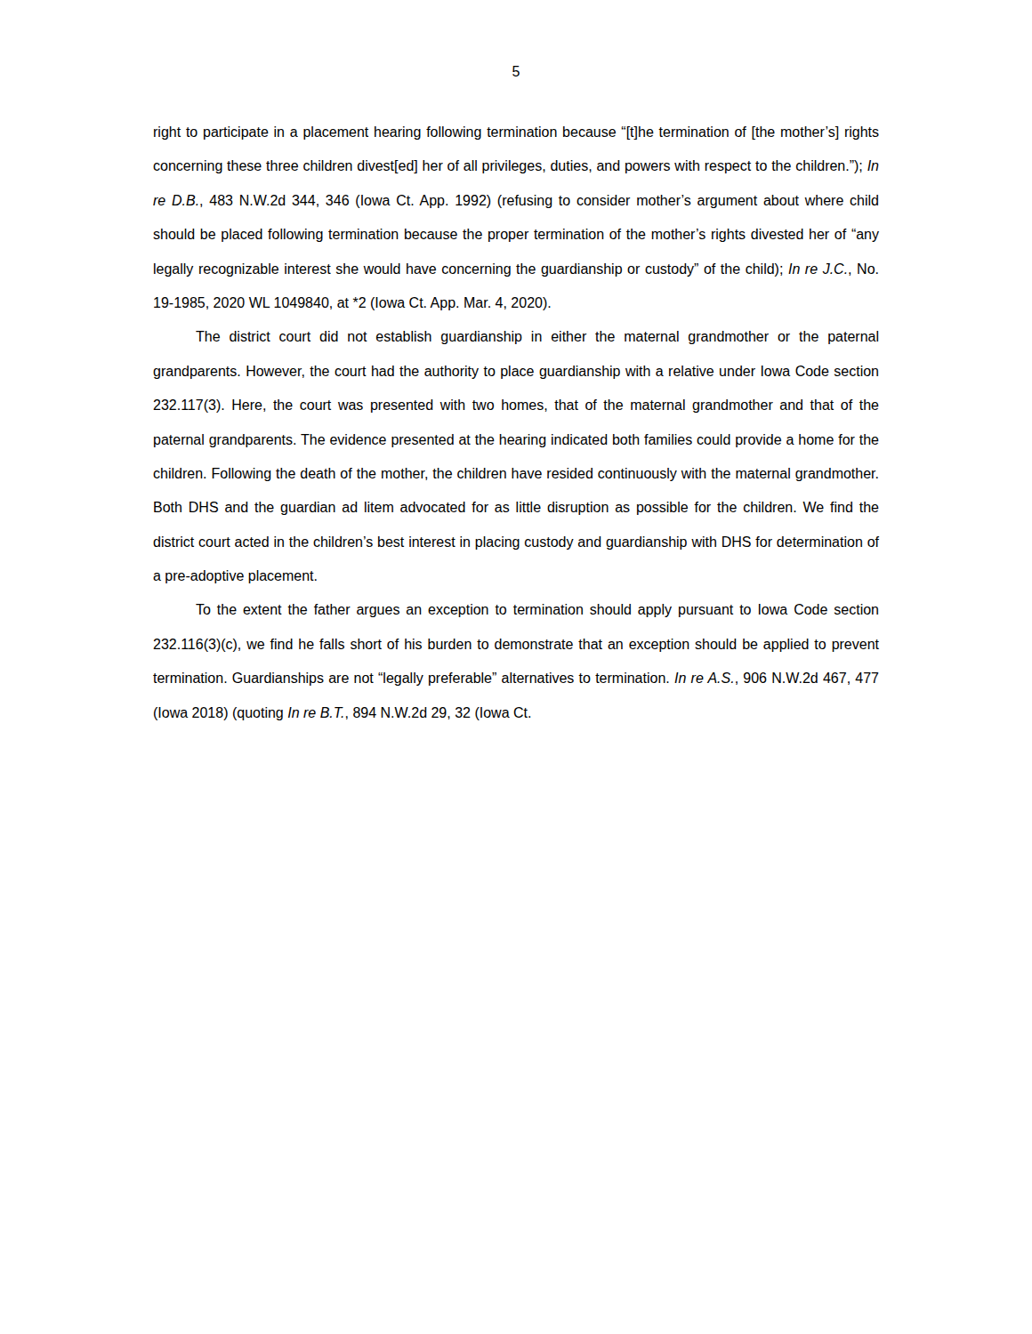5
right to participate in a placement hearing following termination because “[t]he termination of [the mother’s] rights concerning these three children divest[ed] her of all privileges, duties, and powers with respect to the children.”); In re D.B., 483 N.W.2d 344, 346 (Iowa Ct. App. 1992) (refusing to consider mother’s argument about where child should be placed following termination because the proper termination of the mother’s rights divested her of “any legally recognizable interest she would have concerning the guardianship or custody” of the child); In re J.C., No. 19-1985, 2020 WL 1049840, at *2 (Iowa Ct. App. Mar. 4, 2020).
The district court did not establish guardianship in either the maternal grandmother or the paternal grandparents. However, the court had the authority to place guardianship with a relative under Iowa Code section 232.117(3). Here, the court was presented with two homes, that of the maternal grandmother and that of the paternal grandparents. The evidence presented at the hearing indicated both families could provide a home for the children. Following the death of the mother, the children have resided continuously with the maternal grandmother. Both DHS and the guardian ad litem advocated for as little disruption as possible for the children. We find the district court acted in the children’s best interest in placing custody and guardianship with DHS for determination of a pre-adoptive placement.
To the extent the father argues an exception to termination should apply pursuant to Iowa Code section 232.116(3)(c), we find he falls short of his burden to demonstrate that an exception should be applied to prevent termination. Guardianships are not “legally preferable” alternatives to termination. In re A.S., 906 N.W.2d 467, 477 (Iowa 2018) (quoting In re B.T., 894 N.W.2d 29, 32 (Iowa Ct.